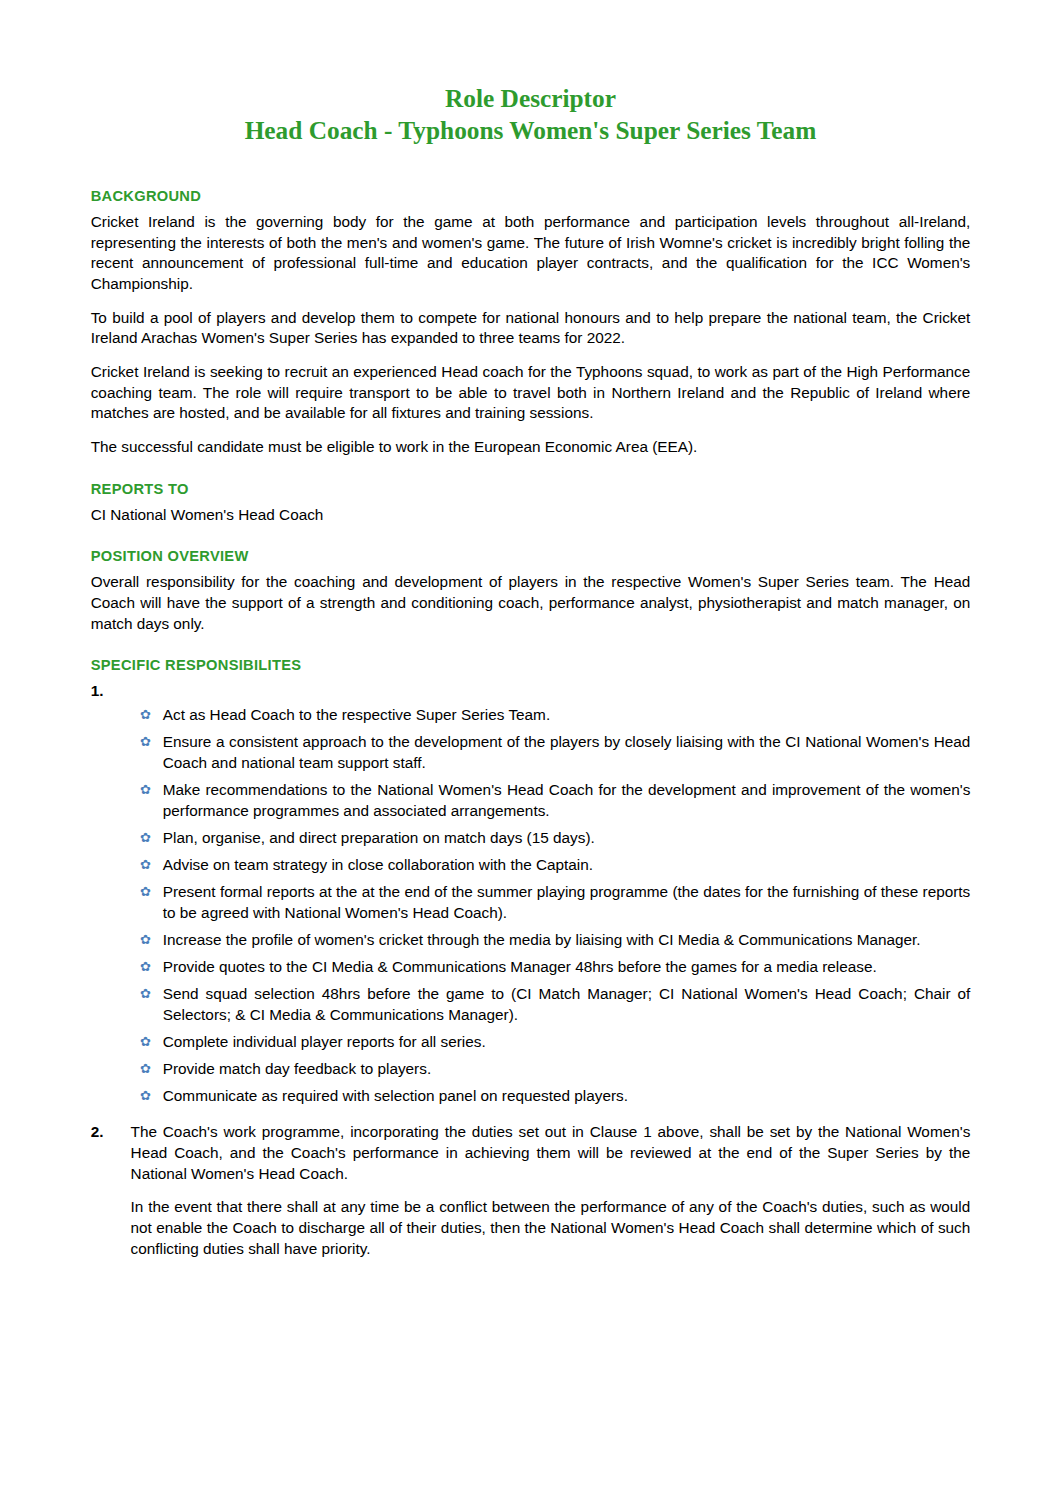Role Descriptor
Head Coach - Typhoons Women's Super Series Team
BACKGROUND
Cricket Ireland is the governing body for the game at both performance and participation levels throughout all-Ireland, representing the interests of both the men's and women's game. The future of Irish Womne's cricket is incredibly bright folling the recent announcement of professional full-time and education player contracts, and the qualification for the ICC Women's Championship.
To build a pool of players and develop them to compete for national honours and to help prepare the national team, the Cricket Ireland Arachas Women's Super Series has expanded to three teams for 2022.
Cricket Ireland is seeking to recruit an experienced Head coach for the Typhoons squad, to work as part of the High Performance coaching team. The role will require transport to be able to travel both in Northern Ireland and the Republic of Ireland where matches are hosted, and be available for all fixtures and training sessions.
The successful candidate must be eligible to work in the European Economic Area (EEA).
REPORTS TO
CI National Women's Head Coach
POSITION OVERVIEW
Overall responsibility for the coaching and development of players in the respective Women's Super Series team. The Head Coach will have the support of a strength and conditioning coach, performance analyst, physiotherapist and match manager, on match days only.
SPECIFIC RESPONSIBILITES
1.
Act as Head Coach to the respective Super Series Team.
Ensure a consistent approach to the development of the players by closely liaising with the CI National Women's Head Coach and national team support staff.
Make recommendations to the National Women's Head Coach for the development and improvement of the women's performance programmes and associated arrangements.
Plan, organise, and direct preparation on match days (15 days).
Advise on team strategy in close collaboration with the Captain.
Present formal reports at the at the end of the summer playing programme (the dates for the furnishing of these reports to be agreed with National Women's Head Coach).
Increase the profile of women's cricket through the media by liaising with CI Media & Communications Manager.
Provide quotes to the CI Media & Communications Manager 48hrs before the games for a media release.
Send squad selection 48hrs before the game to (CI Match Manager; CI National Women's Head Coach; Chair of Selectors; & CI Media & Communications Manager).
Complete individual player reports for all series.
Provide match day feedback to players.
Communicate as required with selection panel on requested players.
2.
The Coach's work programme, incorporating the duties set out in Clause 1 above, shall be set by the National Women's Head Coach, and the Coach's performance in achieving them will be reviewed at the end of the Super Series by the National Women's Head Coach.
In the event that there shall at any time be a conflict between the performance of any of the Coach's duties, such as would not enable the Coach to discharge all of their duties, then the National Women's Head Coach shall determine which of such conflicting duties shall have priority.